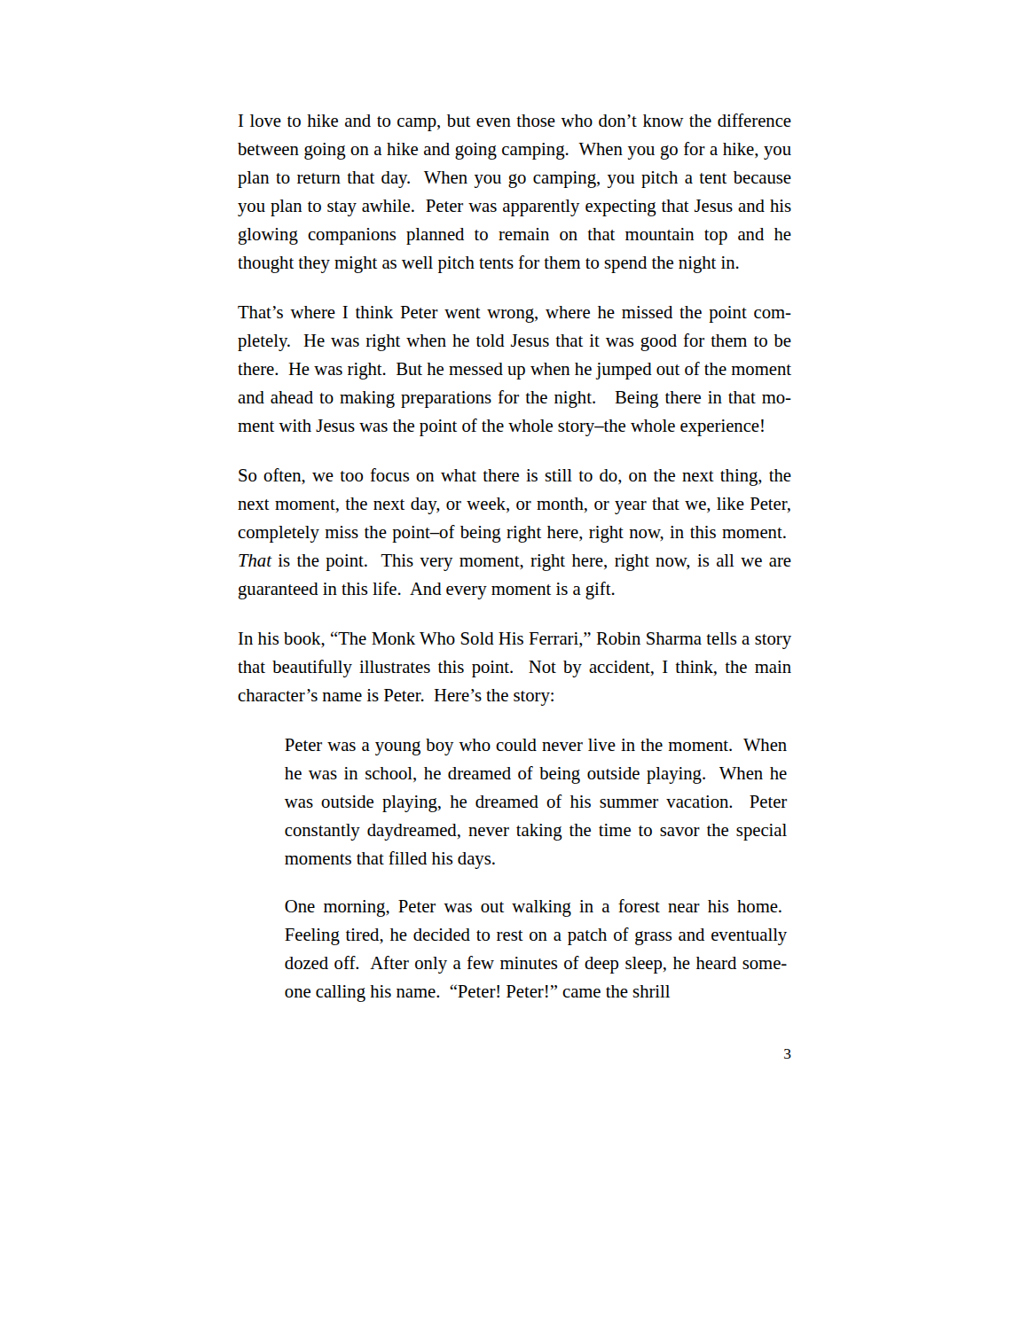I love to hike and to camp, but even those who don’t know the difference between going on a hike and going camping. When you go for a hike, you plan to return that day. When you go camping, you pitch a tent because you plan to stay awhile. Peter was apparently expecting that Jesus and his glowing companions planned to remain on that mountain top and he thought they might as well pitch tents for them to spend the night in.
That’s where I think Peter went wrong, where he missed the point completely. He was right when he told Jesus that it was good for them to be there. He was right. But he messed up when he jumped out of the moment and ahead to making preparations for the night. Being there in that moment with Jesus was the point of the whole story–the whole experience!
So often, we too focus on what there is still to do, on the next thing, the next moment, the next day, or week, or month, or year that we, like Peter, completely miss the point–of being right here, right now, in this moment. That is the point. This very moment, right here, right now, is all we are guaranteed in this life. And every moment is a gift.
In his book, “The Monk Who Sold His Ferrari,” Robin Sharma tells a story that beautifully illustrates this point. Not by accident, I think, the main character’s name is Peter. Here’s the story:
Peter was a young boy who could never live in the moment. When he was in school, he dreamed of being outside playing. When he was outside playing, he dreamed of his summer vacation. Peter constantly daydreamed, never taking the time to savor the special moments that filled his days.
One morning, Peter was out walking in a forest near his home. Feeling tired, he decided to rest on a patch of grass and eventually dozed off. After only a few minutes of deep sleep, he heard someone calling his name. “Peter! Peter!” came the shrill
3